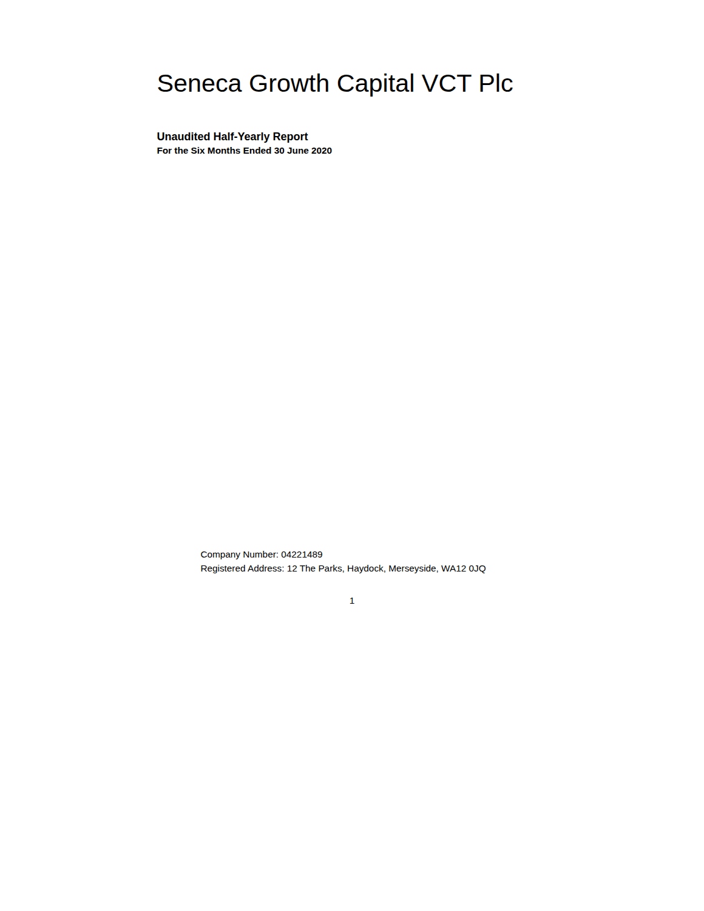Seneca Growth Capital VCT Plc
Unaudited Half-Yearly Report
For the Six Months Ended 30 June 2020
Company Number: 04221489
Registered Address: 12 The Parks, Haydock, Merseyside, WA12 0JQ
1